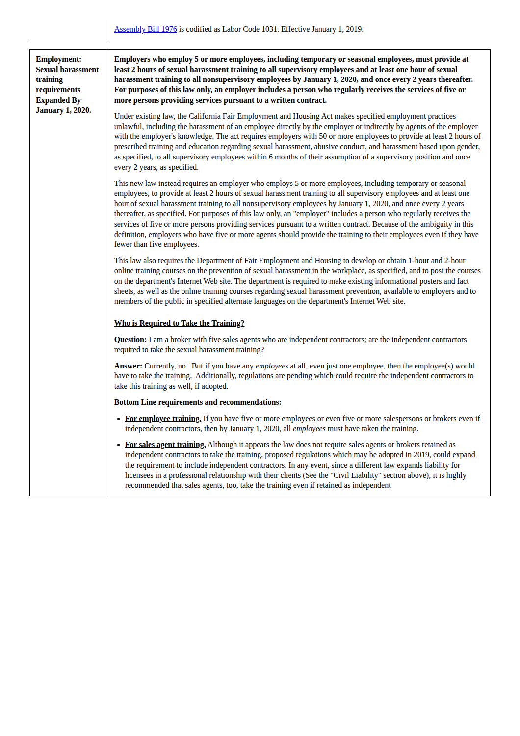| | Assembly Bill 1976 is codified as Labor Code 1031. Effective January 1, 2019. |
| Employment: Sexual harassment training requirements Expanded By January 1, 2020. | Employers who employ 5 or more employees, including temporary or seasonal employees, must provide at least 2 hours of sexual harassment training to all supervisory employees and at least one hour of sexual harassment training to all nonsupervisory employees by January 1, 2020, and once every 2 years thereafter. For purposes of this law only, an employer includes a person who regularly receives the services of five or more persons providing services pursuant to a written contract. Under existing law, the California Fair Employment and Housing Act makes specified employment practices unlawful, including the harassment of an employee directly by the employer or indirectly by agents of the employer with the employer's knowledge. The act requires employers with 50 or more employees to provide at least 2 hours of prescribed training and education regarding sexual harassment, abusive conduct, and harassment based upon gender, as specified, to all supervisory employees within 6 months of their assumption of a supervisory position and once every 2 years, as specified. This new law instead requires an employer who employs 5 or more employees, including temporary or seasonal employees, to provide at least 2 hours of sexual harassment training to all supervisory employees and at least one hour of sexual harassment training to all nonsupervisory employees by January 1, 2020, and once every 2 years thereafter, as specified. For purposes of this law only, an "employer" includes a person who regularly receives the services of five or more persons providing services pursuant to a written contract. Because of the ambiguity in this definition, employers who have five or more agents should provide the training to their employees even if they have fewer than five employees. This law also requires the Department of Fair Employment and Housing to develop or obtain 1-hour and 2-hour online training courses on the prevention of sexual harassment in the workplace, as specified, and to post the courses on the department's Internet Web site. The department is required to make existing informational posters and fact sheets, as well as the online training courses regarding sexual harassment prevention, available to employers and to members of the public in specified alternate languages on the department's Internet Web site. Who is Required to Take the Training? Question: I am a broker with five sales agents who are independent contractors; are the independent contractors required to take the sexual harassment training? Answer: Currently, no. But if you have any employees at all, even just one employee, then the employee(s) would have to take the training. Additionally, regulations are pending which could require the independent contractors to take this training as well, if adopted. Bottom Line requirements and recommendations: For employee training. If you have five or more employees or even five or more salespersons or brokers even if independent contractors, then by January 1, 2020, all employees must have taken the training. For sales agent training. Although it appears the law does not require sales agents or brokers retained as independent contractors to take the training, proposed regulations which may be adopted in 2019, could expand the requirement to include independent contractors. In any event, since a different law expands liability for licensees in a professional relationship with their clients (See the "Civil Liability" section above), it is highly recommended that sales agents, too, take the training even if retained as independent |